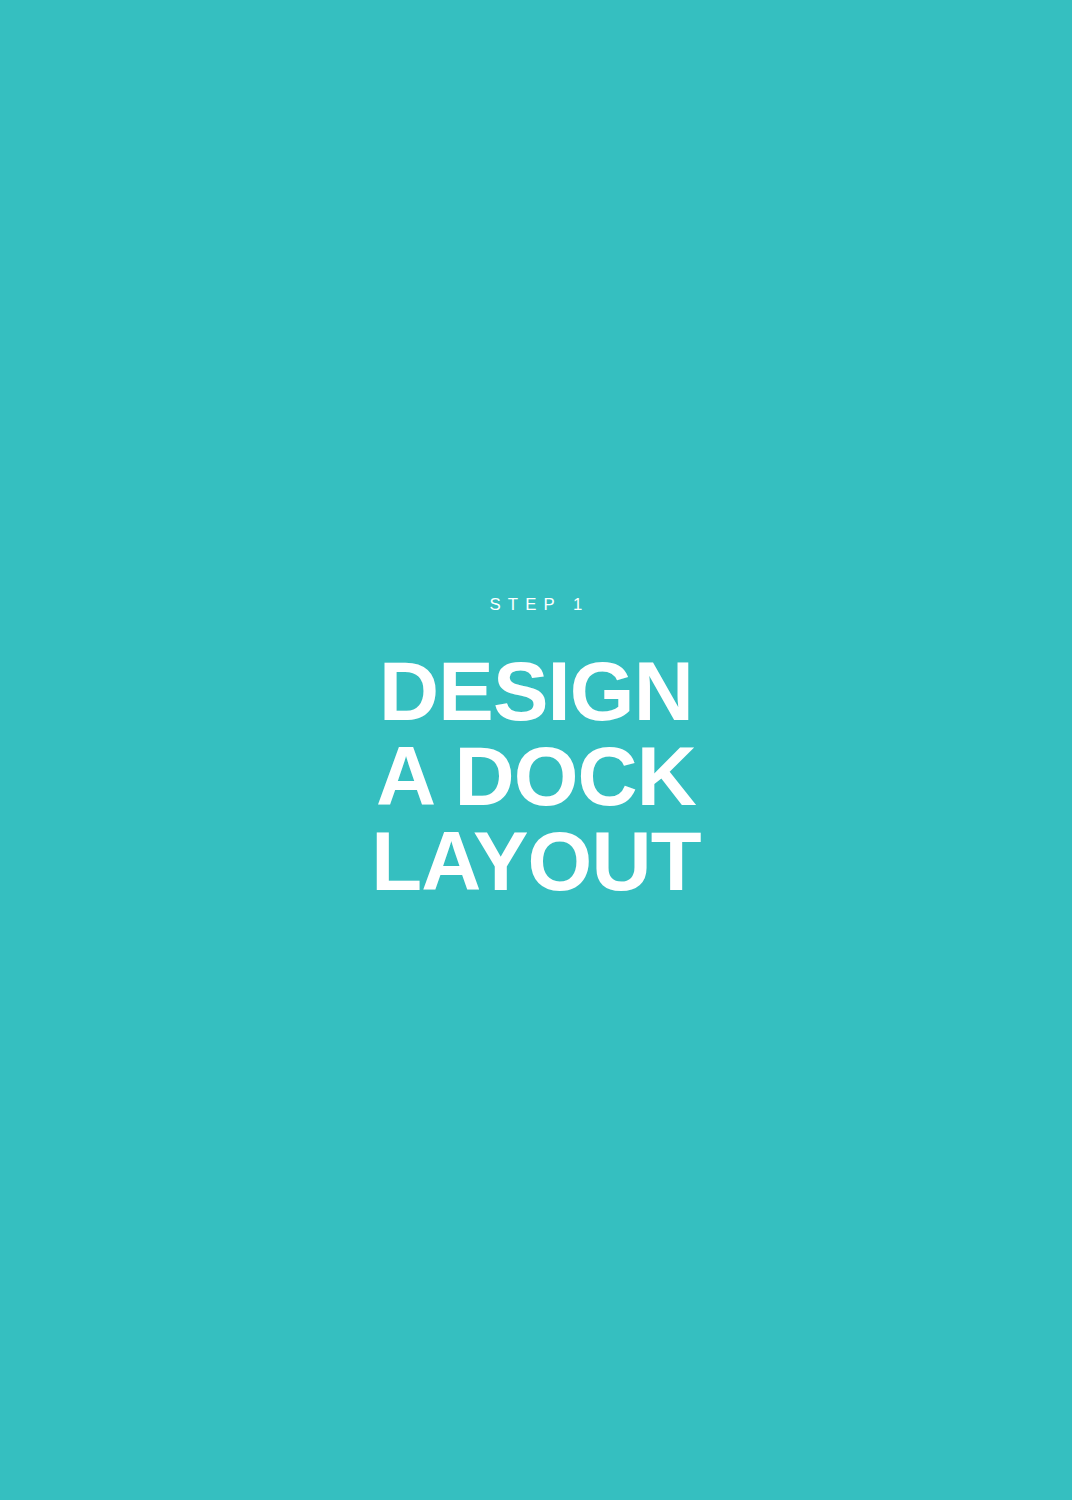Step 1
Design a Dock Layout